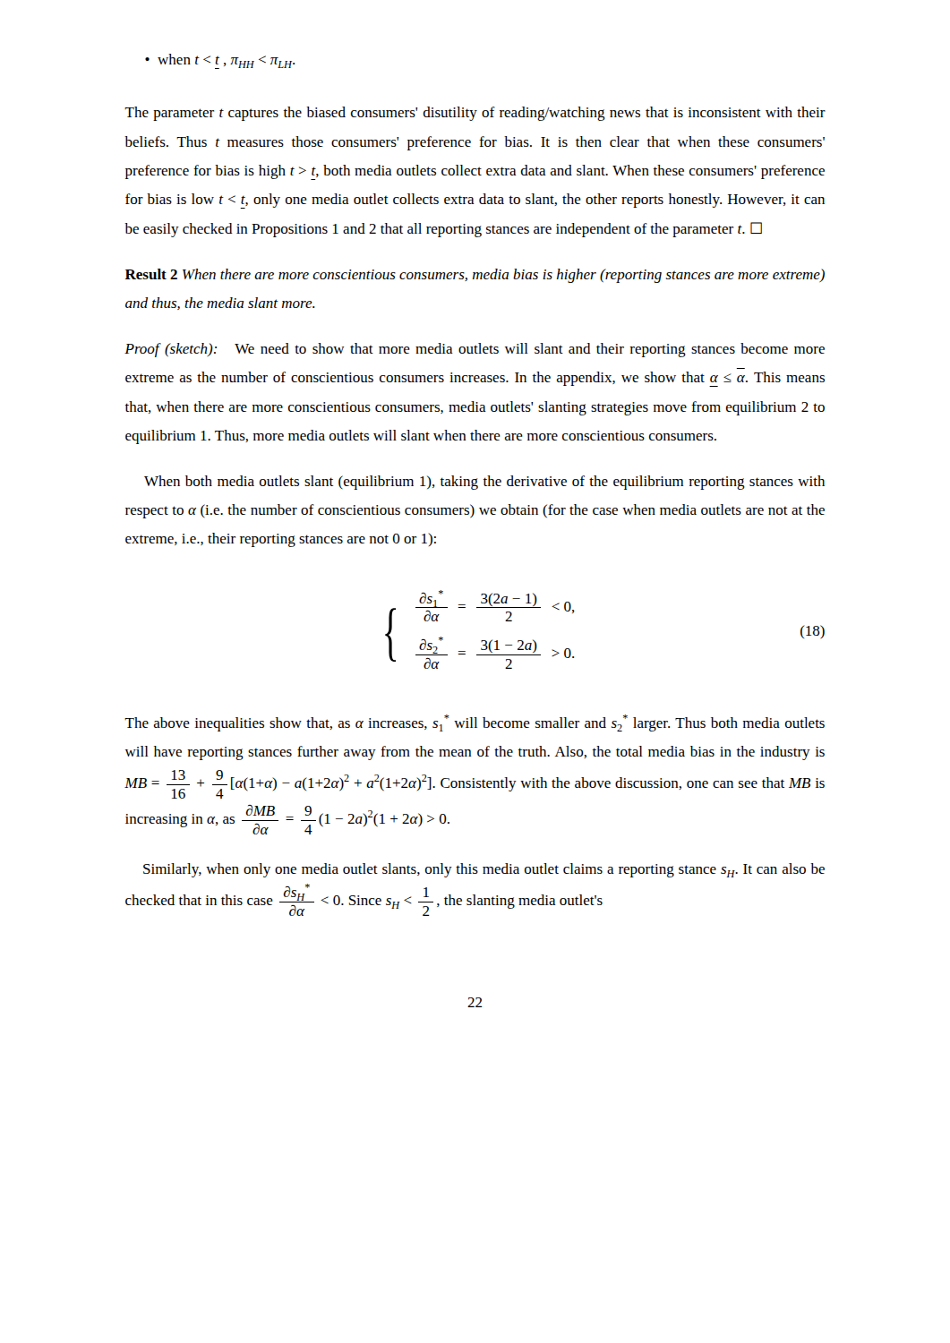• when t < t , πHH < πLH.
The parameter t captures the biased consumers' disutility of reading/watching news that is inconsistent with their beliefs. Thus t measures those consumers' preference for bias. It is then clear that when these consumers' preference for bias is high t > t, both media outlets collect extra data and slant. When these consumers' preference for bias is low t < t, only one media outlet collects extra data to slant, the other reports honestly. However, it can be easily checked in Propositions 1 and 2 that all reporting stances are independent of the parameter t. ☐
Result 2 When there are more conscientious consumers, media bias is higher (reporting stances are more extreme) and thus, the media slant more.
Proof (sketch): We need to show that more media outlets will slant and their reporting stances become more extreme as the number of conscientious consumers increases. In the appendix, we show that α ≤ α. This means that, when there are more conscientious consumers, media outlets' slanting strategies move from equilibrium 2 to equilibrium 1. Thus, more media outlets will slant when there are more conscientious consumers.
When both media outlets slant (equilibrium 1), taking the derivative of the equilibrium reporting stances with respect to α (i.e. the number of conscientious consumers) we obtain (for the case when media outlets are not at the extreme, i.e., their reporting stances are not 0 or 1):
{ ∂s1*∂α = 3(2a − 1) 2 < 0, ∂s2*∂α = 3(1 − 2a) 2 > 0. (18)
The above inequalities show that, as α increases, s1* will become smaller and s2* larger. Thus both media outlets will have reporting stances further away from the mean of the truth. Also, the total media bias in the industry is MB = 1316 + 94[α(1+α) − a(1+2α)2 + a2(1+2α)2]. Consistently with the above discussion, one can see that MB is increasing in α, as ∂MB∂α = 94(1 − 2a)2(1 + 2α) > 0.
Similarly, when only one media outlet slants, only this media outlet claims a reporting stance sH. It can also be checked that in this case ∂sH*∂α < 0. Since sH < 12, the slanting media outlet's
22